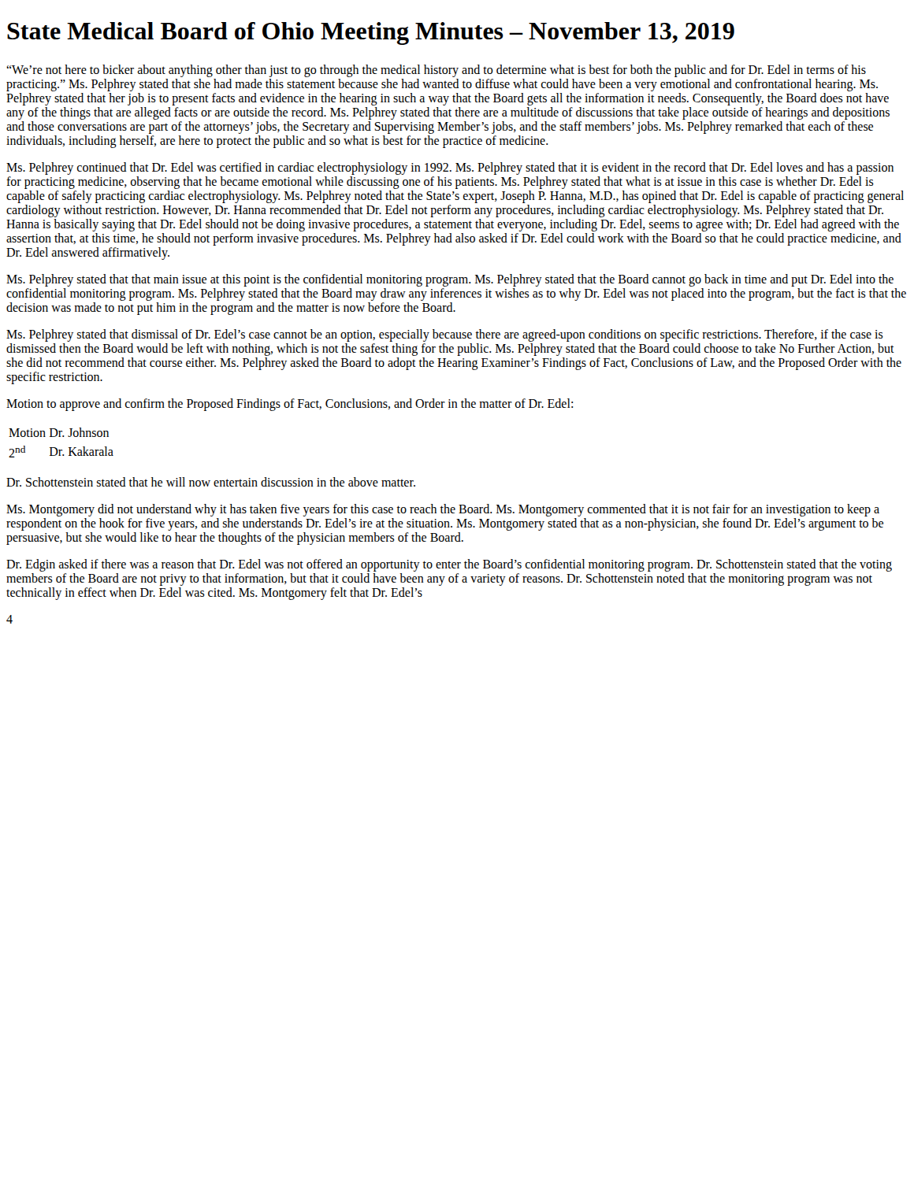State Medical Board of Ohio Meeting Minutes – November 13, 2019
“We’re not here to bicker about anything other than just to go through the medical history and to determine what is best for both the public and for Dr. Edel in terms of his practicing.” Ms. Pelphrey stated that she had made this statement because she had wanted to diffuse what could have been a very emotional and confrontational hearing. Ms. Pelphrey stated that her job is to present facts and evidence in the hearing in such a way that the Board gets all the information it needs. Consequently, the Board does not have any of the things that are alleged facts or are outside the record. Ms. Pelphrey stated that there are a multitude of discussions that take place outside of hearings and depositions and those conversations are part of the attorneys’ jobs, the Secretary and Supervising Member’s jobs, and the staff members’ jobs. Ms. Pelphrey remarked that each of these individuals, including herself, are here to protect the public and so what is best for the practice of medicine.
Ms. Pelphrey continued that Dr. Edel was certified in cardiac electrophysiology in 1992. Ms. Pelphrey stated that it is evident in the record that Dr. Edel loves and has a passion for practicing medicine, observing that he became emotional while discussing one of his patients. Ms. Pelphrey stated that what is at issue in this case is whether Dr. Edel is capable of safely practicing cardiac electrophysiology. Ms. Pelphrey noted that the State’s expert, Joseph P. Hanna, M.D., has opined that Dr. Edel is capable of practicing general cardiology without restriction. However, Dr. Hanna recommended that Dr. Edel not perform any procedures, including cardiac electrophysiology. Ms. Pelphrey stated that Dr. Hanna is basically saying that Dr. Edel should not be doing invasive procedures, a statement that everyone, including Dr. Edel, seems to agree with; Dr. Edel had agreed with the assertion that, at this time, he should not perform invasive procedures. Ms. Pelphrey had also asked if Dr. Edel could work with the Board so that he could practice medicine, and Dr. Edel answered affirmatively.
Ms. Pelphrey stated that that main issue at this point is the confidential monitoring program. Ms. Pelphrey stated that the Board cannot go back in time and put Dr. Edel into the confidential monitoring program. Ms. Pelphrey stated that the Board may draw any inferences it wishes as to why Dr. Edel was not placed into the program, but the fact is that the decision was made to not put him in the program and the matter is now before the Board.
Ms. Pelphrey stated that dismissal of Dr. Edel’s case cannot be an option, especially because there are agreed-upon conditions on specific restrictions. Therefore, if the case is dismissed then the Board would be left with nothing, which is not the safest thing for the public. Ms. Pelphrey stated that the Board could choose to take No Further Action, but she did not recommend that course either. Ms. Pelphrey asked the Board to adopt the Hearing Examiner’s Findings of Fact, Conclusions of Law, and the Proposed Order with the specific restriction.
Motion to approve and confirm the Proposed Findings of Fact, Conclusions, and Order in the matter of Dr. Edel:
| Motion | Dr. Johnson |
| 2 nd | Dr. Kakarala |
Dr. Schottenstein stated that he will now entertain discussion in the above matter.
Ms. Montgomery did not understand why it has taken five years for this case to reach the Board. Ms. Montgomery commented that it is not fair for an investigation to keep a respondent on the hook for five years, and she understands Dr. Edel’s ire at the situation. Ms. Montgomery stated that as a non-physician, she found Dr. Edel’s argument to be persuasive, but she would like to hear the thoughts of the physician members of the Board.
Dr. Edgin asked if there was a reason that Dr. Edel was not offered an opportunity to enter the Board’s confidential monitoring program. Dr. Schottenstein stated that the voting members of the Board are not privy to that information, but that it could have been any of a variety of reasons. Dr. Schottenstein noted that the monitoring program was not technically in effect when Dr. Edel was cited. Ms. Montgomery felt that Dr. Edel’s
4